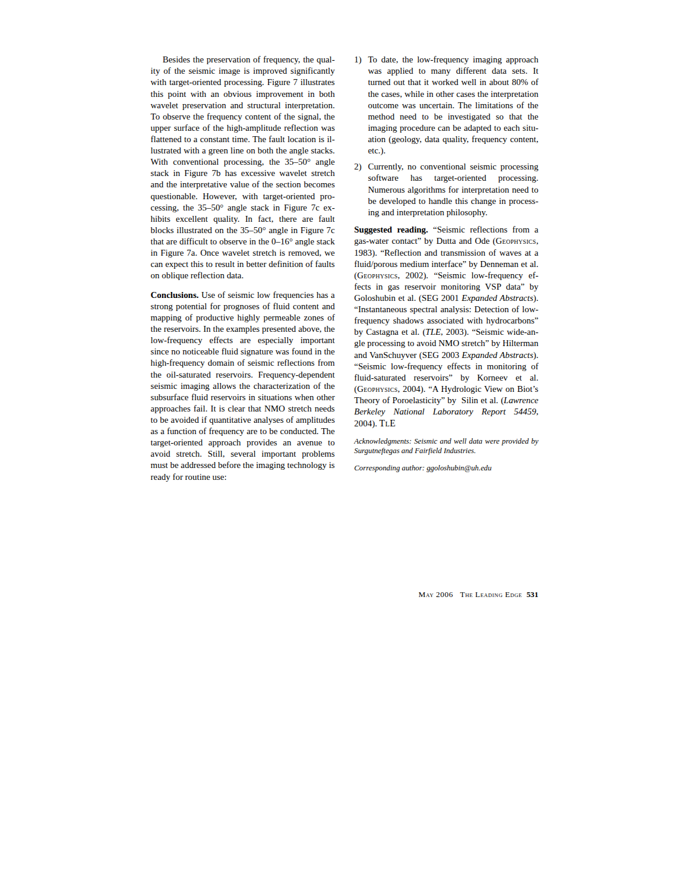Besides the preservation of frequency, the quality of the seismic image is improved significantly with target-oriented processing. Figure 7 illustrates this point with an obvious improvement in both wavelet preservation and structural interpretation. To observe the frequency content of the signal, the upper surface of the high-amplitude reflection was flattened to a constant time. The fault location is illustrated with a green line on both the angle stacks. With conventional processing, the 35–50° angle stack in Figure 7b has excessive wavelet stretch and the interpretative value of the section becomes questionable. However, with target-oriented processing, the 35–50° angle stack in Figure 7c exhibits excellent quality. In fact, there are fault blocks illustrated on the 35–50° angle in Figure 7c that are difficult to observe in the 0–16° angle stack in Figure 7a. Once wavelet stretch is removed, we can expect this to result in better definition of faults on oblique reflection data.
Conclusions. Use of seismic low frequencies has a strong potential for prognoses of fluid content and mapping of productive highly permeable zones of the reservoirs. In the examples presented above, the low-frequency effects are especially important since no noticeable fluid signature was found in the high-frequency domain of seismic reflections from the oil-saturated reservoirs. Frequency-dependent seismic imaging allows the characterization of the subsurface fluid reservoirs in situations when other approaches fail. It is clear that NMO stretch needs to be avoided if quantitative analyses of amplitudes as a function of frequency are to be conducted. The target-oriented approach provides an avenue to avoid stretch. Still, several important problems must be addressed before the imaging technology is ready for routine use:
To date, the low-frequency imaging approach was applied to many different data sets. It turned out that it worked well in about 80% of the cases, while in other cases the interpretation outcome was uncertain. The limitations of the method need to be investigated so that the imaging procedure can be adapted to each situation (geology, data quality, frequency content, etc.).
Currently, no conventional seismic processing software has target-oriented processing. Numerous algorithms for interpretation need to be developed to handle this change in processing and interpretation philosophy.
Suggested reading. “Seismic reflections from a gas-water contact” by Dutta and Ode (Geophysics, 1983). “Reflection and transmission of waves at a fluid/porous medium interface” by Denneman et al. (Geophysics, 2002). “Seismic low-frequency effects in gas reservoir monitoring VSP data” by Goloshubin et al. (SEG 2001 Expanded Abstracts). “Instantaneous spectral analysis: Detection of low-frequency shadows associated with hydrocarbons” by Castagna et al. (TLE, 2003). “Seismic wide-angle processing to avoid NMO stretch” by Hilterman and VanSchuyver (SEG 2003 Expanded Abstracts). “Seismic low-frequency effects in monitoring of fluid-saturated reservoirs” by Korneev et al. (Geophysics, 2004). “A Hydrologic View on Biot’s Theory of Poroelasticity” by Silin et al. (Lawrence Berkeley National Laboratory Report 54459, 2004). TLE
Acknowledgments: Seismic and well data were provided by Surgutneftegas and Fairfield Industries.
Corresponding author: ggoloshubin@uh.edu
May 2006 The Leading Edge531